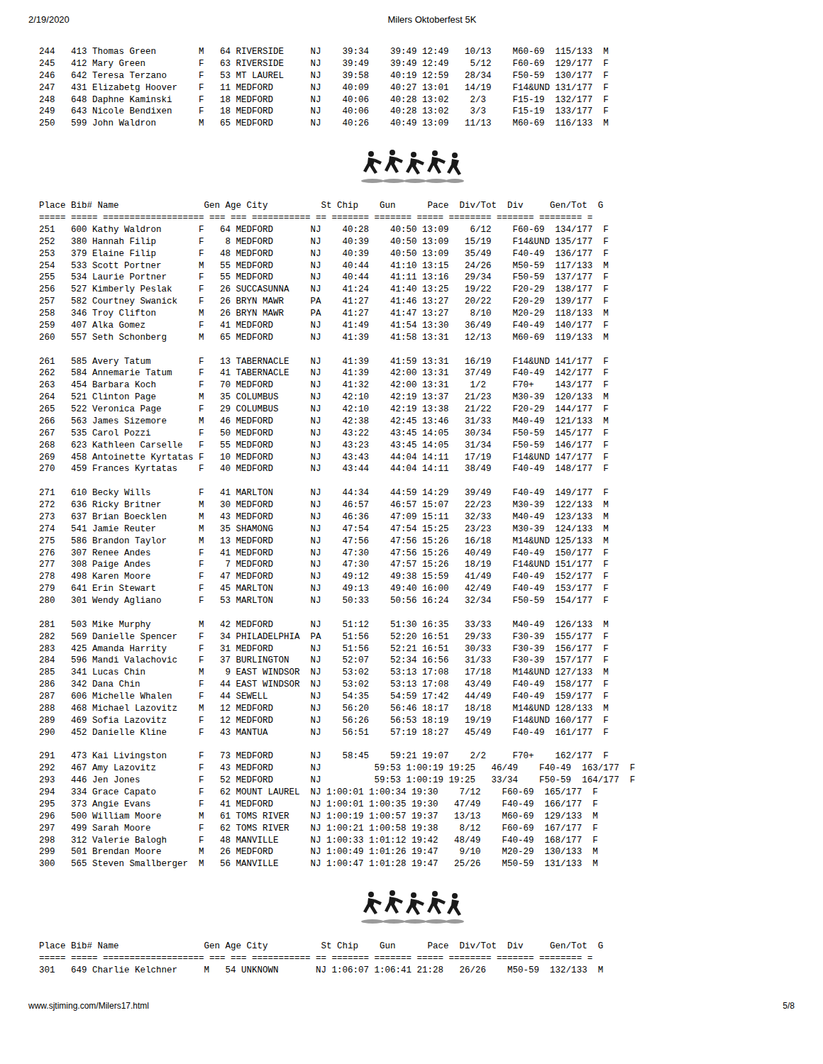2/19/2020 Milers Oktoberfest 5K
  244   413 Thomas Green        M   64 RIVERSIDE     NJ    39:34    39:49 12:49   10/13    M60-69  115/133  M
  245   412 Mary Green          F   63 RIVERSIDE     NJ    39:49    39:49 12:49    5/12    F60-69  129/177  F
  246   642 Teresa Terzano      F   53 MT LAUREL     NJ    39:58    40:19 12:59   28/34    F50-59  130/177  F
  247   431 Elizabetg Hoover    F   11 MEDFORD       NJ    40:09    40:27 13:01   14/19    F14&UND 131/177  F
  248   648 Daphne Kaminski     F   18 MEDFORD       NJ    40:06    40:28 13:02    2/3     F15-19  132/177  F
  249   643 Nicole Bendixen     F   18 MEDFORD       NJ    40:06    40:28 13:02    3/3     F15-19  133/177  F
  250   599 John Waldron        M   65 MEDFORD       NJ    40:26    40:49 13:09   11/13    M60-69  116/133  M
  Place Bib# Name                Gen Age City          St Chip    Gun      Pace  Div/Tot  Div     Gen/Tot  G
  ===== ===== =================== === === =========== == ======= ======= ===== ======== ======= ======== =
  251   600 Kathy Waldron       F   64 MEDFORD       NJ    40:28    40:50 13:09    6/12    F60-69  134/177  F
  252   380 Hannah Filip        F    8 MEDFORD       NJ    40:39    40:50 13:09   15/19    F14&UND 135/177  F
  253   379 Elaine Filip        F   48 MEDFORD       NJ    40:39    40:50 13:09   35/49    F40-49  136/177  F
  254   533 Scott Portner       M   55 MEDFORD       NJ    40:44    41:10 13:15   24/26    M50-59  117/133  M
  255   534 Laurie Portner      F   55 MEDFORD       NJ    40:44    41:11 13:16   29/34    F50-59  137/177  F
  256   527 Kimberly Peslak     F   26 SUCCASUNNA    NJ    41:24    41:40 13:25   19/22    F20-29  138/177  F
  257   582 Courtney Swanick    F   26 BRYN MAWR     PA    41:27    41:46 13:27   20/22    F20-29  139/177  F
  258   346 Troy Clifton        M   26 BRYN MAWR     PA    41:27    41:47 13:27    8/10    M20-29  118/133  M
  259   407 Alka Gomez          F   41 MEDFORD       NJ    41:49    41:54 13:30   36/49    F40-49  140/177  F
  260   557 Seth Schonberg      M   65 MEDFORD       NJ    41:39    41:58 13:31   12/13    M60-69  119/133  M

  261   585 Avery Tatum         F   13 TABERNACLE    NJ    41:39    41:59 13:31   16/19    F14&UND 141/177  F
  262   584 Annemarie Tatum     F   41 TABERNACLE    NJ    41:39    42:00 13:31   37/49    F40-49  142/177  F
  263   454 Barbara Koch        F   70 MEDFORD       NJ    41:32    42:00 13:31    1/2     F70+    143/177  F
  264   521 Clinton Page        M   35 COLUMBUS      NJ    42:10    42:19 13:37   21/23    M30-39  120/133  M
  265   522 Veronica Page       F   29 COLUMBUS      NJ    42:10    42:19 13:38   21/22    F20-29  144/177  F
  266   563 James Sizemore      M   46 MEDFORD       NJ    42:38    42:45 13:46   31/33    M40-49  121/133  M
  267   535 Carol Pozzi         F   50 MEDFORD       NJ    43:22    43:45 14:05   30/34    F50-59  145/177  F
  268   623 Kathleen Carselle   F   55 MEDFORD       NJ    43:23    43:45 14:05   31/34    F50-59  146/177  F
  269   458 Antoinette Kyrtatas F   10 MEDFORD       NJ    43:43    44:04 14:11   17/19    F14&UND 147/177  F
  270   459 Frances Kyrtatas    F   40 MEDFORD       NJ    43:44    44:04 14:11   38/49    F40-49  148/177  F

  271   610 Becky Wills         F   41 MARLTON       NJ    44:34    44:59 14:29   39/49    F40-49  149/177  F
  272   636 Ricky Britner       M   30 MEDFORD       NJ    46:57    46:57 15:07   22/23    M30-39  122/133  M
  273   637 Brian Boecklen      M   43 MEDFORD       NJ    46:36    47:09 15:11   32/33    M40-49  123/133  M
  274   541 Jamie Reuter        M   35 SHAMONG       NJ    47:54    47:54 15:25   23/23    M30-39  124/133  M
  275   586 Brandon Taylor      M   13 MEDFORD       NJ    47:56    47:56 15:26   16/18    M14&UND 125/133  M
  276   307 Renee Andes         F   41 MEDFORD       NJ    47:30    47:56 15:26   40/49    F40-49  150/177  F
  277   308 Paige Andes         F    7 MEDFORD       NJ    47:30    47:57 15:26   18/19    F14&UND 151/177  F
  278   498 Karen Moore         F   47 MEDFORD       NJ    49:12    49:38 15:59   41/49    F40-49  152/177  F
  279   641 Erin Stewart        F   45 MARLTON       NJ    49:13    49:40 16:00   42/49    F40-49  153/177  F
  280   301 Wendy Agliano       F   53 MARLTON       NJ    50:33    50:56 16:24   32/34    F50-59  154/177  F

  281   503 Mike Murphy         M   42 MEDFORD       NJ    51:12    51:30 16:35   33/33    M40-49  126/133  M
  282   569 Danielle Spencer    F   34 PHILADELPHIA  PA    51:56    52:20 16:51   29/33    F30-39  155/177  F
  283   425 Amanda Harrity      F   31 MEDFORD       NJ    51:56    52:21 16:51   30/33    F30-39  156/177  F
  284   596 Mandi Valachovic    F   37 BURLINGTON    NJ    52:07    52:34 16:56   31/33    F30-39  157/177  F
  285   341 Lucas Chin          M    9 EAST WINDSOR  NJ    53:02    53:13 17:08   17/18    M14&UND 127/133  M
  286   342 Dana Chin           F   44 EAST WINDSOR  NJ    53:02    53:13 17:08   43/49    F40-49  158/177  F
  287   606 Michelle Whalen     F   44 SEWELL        NJ    54:35    54:59 17:42   44/49    F40-49  159/177  F
  288   468 Michael Lazovitz    M   12 MEDFORD       NJ    56:20    56:46 18:17   18/18    M14&UND 128/133  M
  289   469 Sofia Lazovitz      F   12 MEDFORD       NJ    56:26    56:53 18:19   19/19    F14&UND 160/177  F
  290   452 Danielle Kline      F   43 MANTUA        NJ    56:51    57:19 18:27   45/49    F40-49  161/177  F

  291   473 Kai Livingston      F   73 MEDFORD       NJ    58:45    59:21 19:07    2/2     F70+    162/177  F
  292   467 Amy Lazovitz        F   43 MEDFORD       NJ          59:53 1:00:19 19:25   46/49    F40-49  163/177  F
  293   446 Jen Jones           F   52 MEDFORD       NJ          59:53 1:00:19 19:25   33/34    F50-59  164/177  F
  294   334 Grace Capato        F   62 MOUNT LAUREL  NJ 1:00:01 1:00:34 19:30    7/12    F60-69  165/177  F
  295   373 Angie Evans         F   41 MEDFORD       NJ 1:00:01 1:00:35 19:30   47/49    F40-49  166/177  F
  296   500 William Moore       M   61 TOMS RIVER    NJ 1:00:19 1:00:57 19:37   13/13    M60-69  129/133  M
  297   499 Sarah Moore         F   62 TOMS RIVER    NJ 1:00:21 1:00:58 19:38    8/12    F60-69  167/177  F
  298   312 Valerie Balogh      F   48 MANVILLE      NJ 1:00:33 1:01:12 19:42   48/49    F40-49  168/177  F
  299   501 Brendan Moore       M   26 MEDFORD       NJ 1:00:49 1:01:26 19:47    9/10    M20-29  130/133  M
  300   565 Steven Smallberger  M   56 MANVILLE      NJ 1:00:47 1:01:28 19:47   25/26    M50-59  131/133  M
  Place Bib# Name                Gen Age City          St Chip    Gun      Pace  Div/Tot  Div     Gen/Tot  G
  ===== ===== =================== === === =========== == ======= ======= ===== ======== ======= ======== =
  301   649 Charlie Kelchner     M   54 UNKNOWN       NJ 1:06:07 1:06:41 21:28   26/26    M50-59  132/133  M
www.sjtiming.com/Milers17.html 5/8